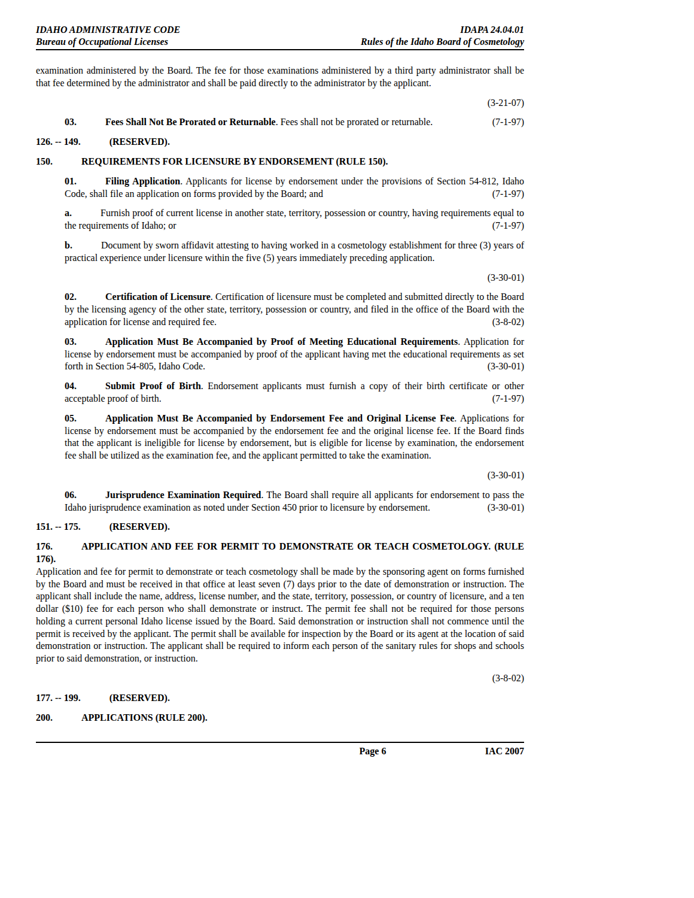IDAHO ADMINISTRATIVE CODE
Bureau of Occupational Licenses
IDAPA 24.04.01
Rules of the Idaho Board of Cosmetology
examination administered by the Board. The fee for those examinations administered by a third party administrator shall be that fee determined by the administrator and shall be paid directly to the administrator by the applicant.
(3-21-07)
03. Fees Shall Not Be Prorated or Returnable. Fees shall not be prorated or returnable. (7-1-97)
126. -- 149. (RESERVED).
150. REQUIREMENTS FOR LICENSURE BY ENDORSEMENT (RULE 150).
01. Filing Application. Applicants for license by endorsement under the provisions of Section 54-812, Idaho Code, shall file an application on forms provided by the Board; and (7-1-97)
a. Furnish proof of current license in another state, territory, possession or country, having requirements equal to the requirements of Idaho; or (7-1-97)
b. Document by sworn affidavit attesting to having worked in a cosmetology establishment for three (3) years of practical experience under licensure within the five (5) years immediately preceding application.
(3-30-01)
02. Certification of Licensure. Certification of licensure must be completed and submitted directly to the Board by the licensing agency of the other state, territory, possession or country, and filed in the office of the Board with the application for license and required fee. (3-8-02)
03. Application Must Be Accompanied by Proof of Meeting Educational Requirements. Application for license by endorsement must be accompanied by proof of the applicant having met the educational requirements as set forth in Section 54-805, Idaho Code. (3-30-01)
04. Submit Proof of Birth. Endorsement applicants must furnish a copy of their birth certificate or other acceptable proof of birth. (7-1-97)
05. Application Must Be Accompanied by Endorsement Fee and Original License Fee. Applications for license by endorsement must be accompanied by the endorsement fee and the original license fee. If the Board finds that the applicant is ineligible for license by endorsement, but is eligible for license by examination, the endorsement fee shall be utilized as the examination fee, and the applicant permitted to take the examination.
(3-30-01)
06. Jurisprudence Examination Required. The Board shall require all applicants for endorsement to pass the Idaho jurisprudence examination as noted under Section 450 prior to licensure by endorsement. (3-30-01)
151. -- 175. (RESERVED).
176. APPLICATION AND FEE FOR PERMIT TO DEMONSTRATE OR TEACH COSMETOLOGY. (RULE 176).
Application and fee for permit to demonstrate or teach cosmetology shall be made by the sponsoring agent on forms furnished by the Board and must be received in that office at least seven (7) days prior to the date of demonstration or instruction. The applicant shall include the name, address, license number, and the state, territory, possession, or country of licensure, and a ten dollar ($10) fee for each person who shall demonstrate or instruct. The permit fee shall not be required for those persons holding a current personal Idaho license issued by the Board. Said demonstration or instruction shall not commence until the permit is received by the applicant. The permit shall be available for inspection by the Board or its agent at the location of said demonstration or instruction. The applicant shall be required to inform each person of the sanitary rules for shops and schools prior to said demonstration, or instruction.
(3-8-02)
177. -- 199. (RESERVED).
200. APPLICATIONS (RULE 200).
Page 6
IAC 2007